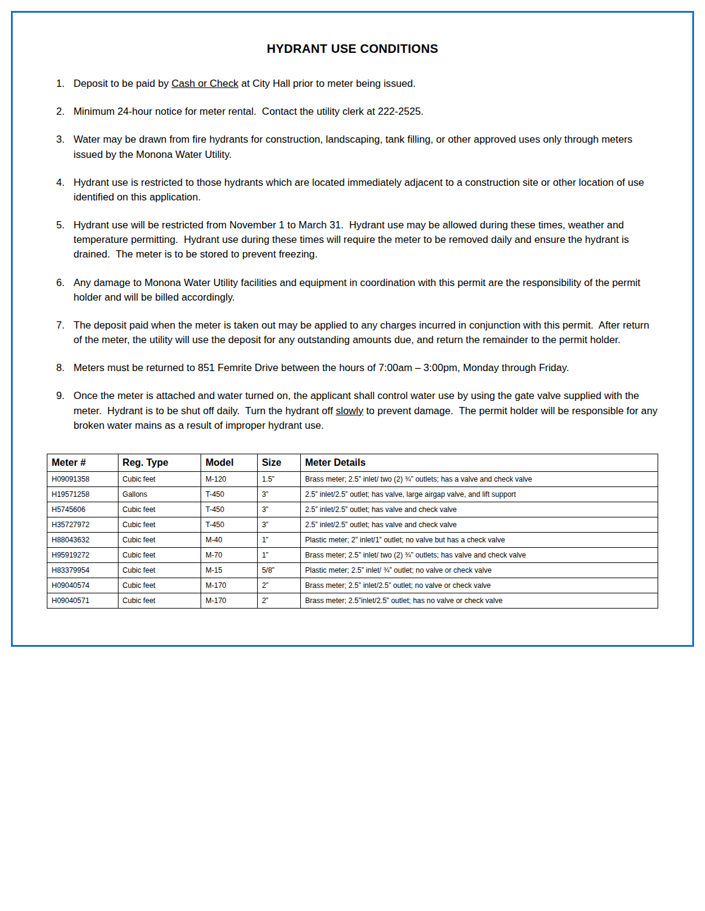HYDRANT USE CONDITIONS
Deposit to be paid by Cash or Check at City Hall prior to meter being issued.
Minimum 24-hour notice for meter rental. Contact the utility clerk at 222-2525.
Water may be drawn from fire hydrants for construction, landscaping, tank filling, or other approved uses only through meters issued by the Monona Water Utility.
Hydrant use is restricted to those hydrants which are located immediately adjacent to a construction site or other location of use identified on this application.
Hydrant use will be restricted from November 1 to March 31. Hydrant use may be allowed during these times, weather and temperature permitting. Hydrant use during these times will require the meter to be removed daily and ensure the hydrant is drained. The meter is to be stored to prevent freezing.
Any damage to Monona Water Utility facilities and equipment in coordination with this permit are the responsibility of the permit holder and will be billed accordingly.
The deposit paid when the meter is taken out may be applied to any charges incurred in conjunction with this permit. After return of the meter, the utility will use the deposit for any outstanding amounts due, and return the remainder to the permit holder.
Meters must be returned to 851 Femrite Drive between the hours of 7:00am – 3:00pm, Monday through Friday.
Once the meter is attached and water turned on, the applicant shall control water use by using the gate valve supplied with the meter. Hydrant is to be shut off daily. Turn the hydrant off slowly to prevent damage. The permit holder will be responsible for any broken water mains as a result of improper hydrant use.
| Meter # | Reg. Type | Model | Size | Meter Details |
| --- | --- | --- | --- | --- |
| H09091358 | Cubic feet | M-120 | 1.5” | Brass meter; 2.5” inlet/ two (2) ¾” outlets; has a valve and check valve |
| H19571258 | Gallons | T-450 | 3” | 2.5” inlet/2.5” outlet; has valve, large airgap valve, and lift support |
| H5745606 | Cubic feet | T-450 | 3” | 2.5” inlet/2.5” outlet; has valve and check valve |
| H35727972 | Cubic feet | T-450 | 3” | 2.5” inlet/2.5” outlet; has valve and check valve |
| H88043632 | Cubic feet | M-40 | 1” | Plastic meter; 2” inlet/1” outlet; no valve but has a check valve |
| H95919272 | Cubic feet | M-70 | 1” | Brass meter; 2.5” inlet/ two (2) ¾” outlets; has valve and check valve |
| H83379954 | Cubic feet | M-15 | 5/8” | Plastic meter; 2.5” inlet/ ¾” outlet; no valve or check valve |
| H09040574 | Cubic feet | M-170 | 2” | Brass meter; 2.5” inlet/2.5” outlet; no valve or check valve |
| H09040571 | Cubic feet | M-170 | 2” | Brass meter; 2.5”inlet/2.5” outlet; has no valve or check valve |